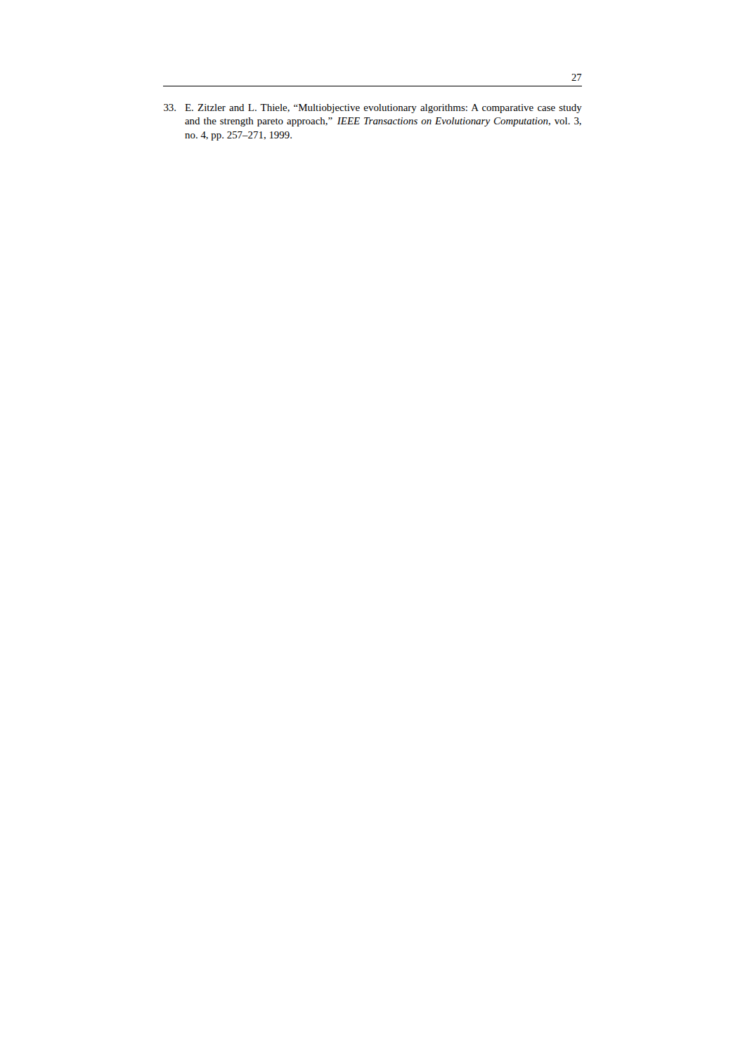27
33. E. Zitzler and L. Thiele, “Multiobjective evolutionary algorithms: A comparative case study and the strength pareto approach,” IEEE Transactions on Evolutionary Computation, vol. 3, no. 4, pp. 257–271, 1999.